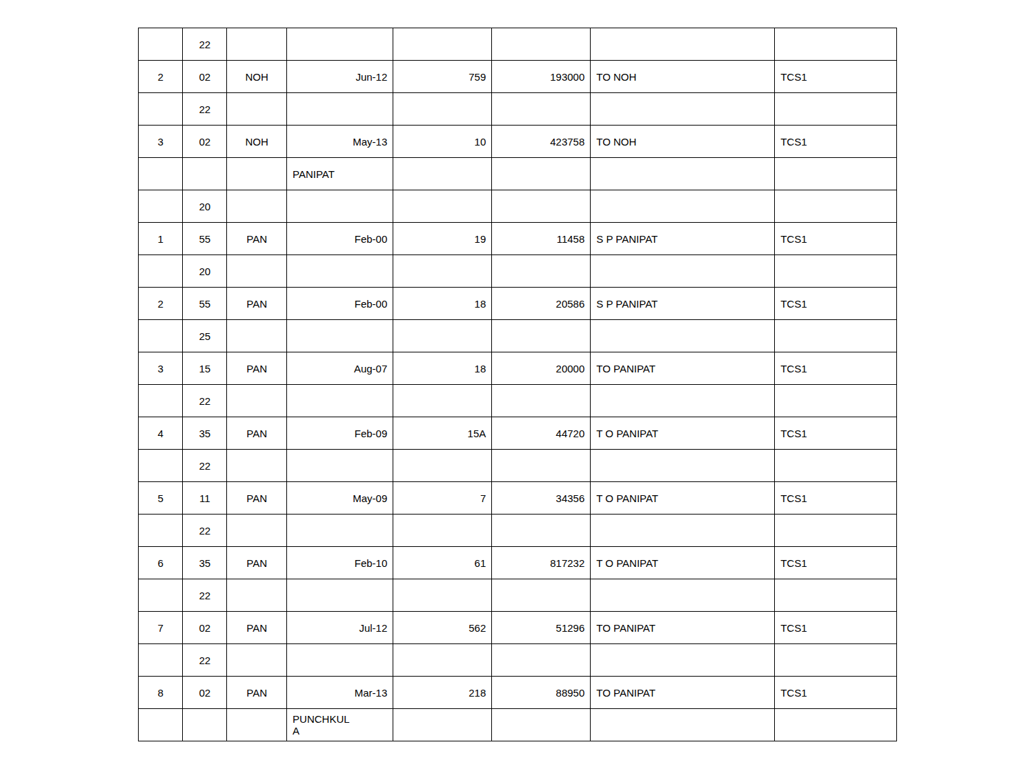| | 22 | | | | | | |
| 2 | 02 | NOH | Jun-12 | 759 | 193000 | TO NOH | TCS1 |
| | 22 | | | | | | |
| 3 | 02 | NOH | May-13 | 10 | 423758 | TO NOH | TCS1 |
| | | | PANIPAT | | | | |
| | 20 | | | | | | |
| 1 | 55 | PAN | Feb-00 | 19 | 11458 | S P PANIPAT | TCS1 |
| | 20 | | | | | | |
| 2 | 55 | PAN | Feb-00 | 18 | 20586 | S P PANIPAT | TCS1 |
| | 25 | | | | | | |
| 3 | 15 | PAN | Aug-07 | 18 | 20000 | TO PANIPAT | TCS1 |
| | 22 | | | | | | |
| 4 | 35 | PAN | Feb-09 | 15A | 44720 | T O PANIPAT | TCS1 |
| | 22 | | | | | | |
| 5 | 11 | PAN | May-09 | 7 | 34356 | T O PANIPAT | TCS1 |
| | 22 | | | | | | |
| 6 | 35 | PAN | Feb-10 | 61 | 817232 | T O PANIPAT | TCS1 |
| | 22 | | | | | | |
| 7 | 02 | PAN | Jul-12 | 562 | 51296 | TO PANIPAT | TCS1 |
| | 22 | | | | | | |
| 8 | 02 | PAN | Mar-13 | 218 | 88950 | TO PANIPAT | TCS1 |
| | | | PUNCHKUL A | | | | |